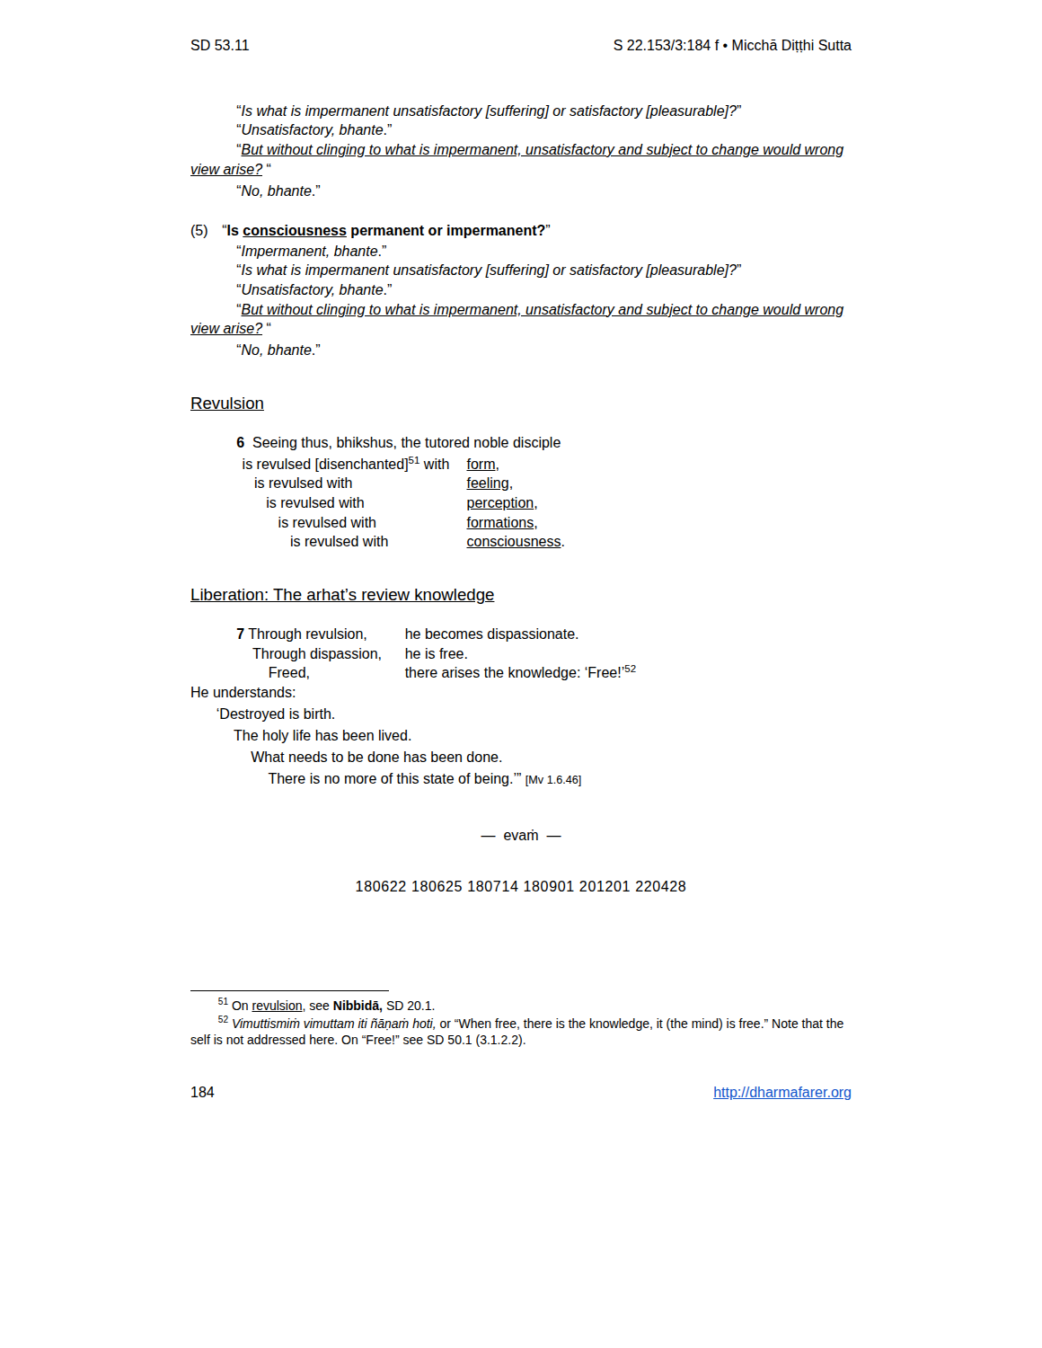SD 53.11 S 22.153/3:184 f • Micchā Diṭṭhi Sutta
“Is what is impermanent unsatisfactory [suffering] or satisfactory [pleasurable]?”
“Unsatisfactory, bhante.”
“But without clinging to what is impermanent, unsatisfactory and subject to change would wrong
view arise? “
“No, bhante.”
(5)“Is consciousness permanent or impermanent?”
“Impermanent, bhante.”
“Is what is impermanent unsatisfactory [suffering] or satisfactory [pleasurable]?”
“Unsatisfactory, bhante.”
“But without clinging to what is impermanent, unsatisfactory and subject to change would wrong
view arise? “
“No, bhante.”
Revulsion
6 Seeing thus, bhikshus, the tutored noble disciple
| is revulsed [disenchanted] 51 with | form , |
| is revulsed with | feeling , |
| is revulsed with | perception , |
| is revulsed with | formations , |
| is revulsed with | consciousness . |
Liberation: The arhat’s review knowledge
| 7 Through revulsion, | he becomes dispassionate. |
| Through dispassion, | he is free. |
| Freed, | there arises the knowledge: ‘Free!’ 52 |
He understands:
‘Destroyed is birth.
The holy life has been lived.
What needs to be done has been done.
There is no more of this state of being.’” [Mv 1.6.46]
— evaṁ —
180622 180625 180714 180901 201201 220428
51 On revulsion, see Nibbidā, SD 20.1.
52 Vimuttismiṁ vimuttam iti ñāṇaṁ hoti, or “When free, there is the knowledge, it (the mind) is free.” Note that the self is not addressed here. On “Free!” see SD 50.1 (3.1.2.2).
184 http://dharmafarer.org